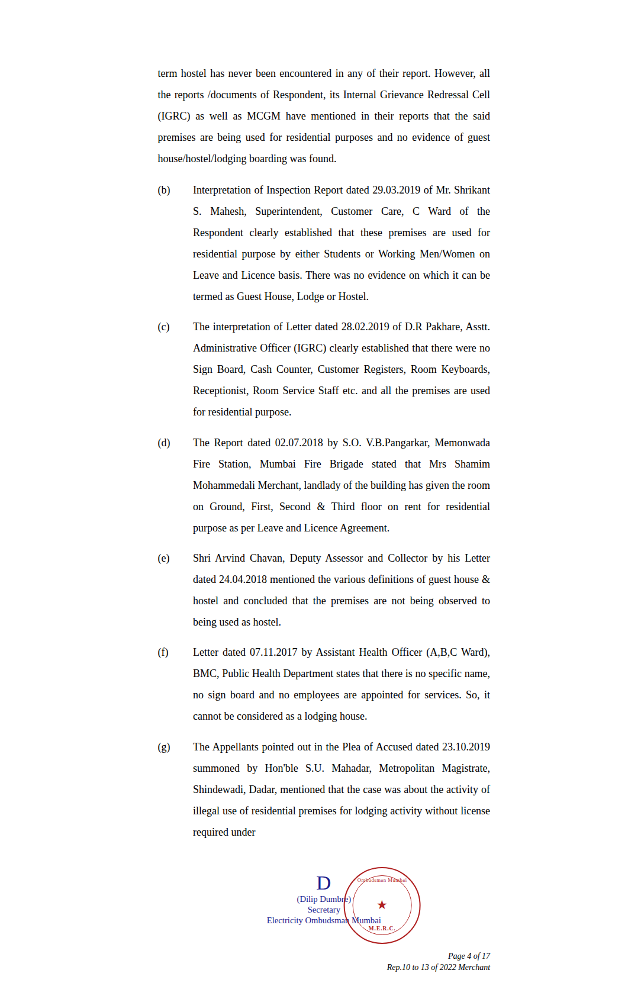term hostel has never been encountered in any of their report. However, all the reports /documents of Respondent, its Internal Grievance Redressal Cell (IGRC) as well as MCGM have mentioned in their reports that the said premises are being used for residential purposes and no evidence of guest house/hostel/lodging boarding was found.
(b) Interpretation of Inspection Report dated 29.03.2019 of Mr. Shrikant S. Mahesh, Superintendent, Customer Care, C Ward of the Respondent clearly established that these premises are used for residential purpose by either Students or Working Men/Women on Leave and Licence basis. There was no evidence on which it can be termed as Guest House, Lodge or Hostel.
(c) The interpretation of Letter dated 28.02.2019 of D.R Pakhare, Asstt. Administrative Officer (IGRC) clearly established that there were no Sign Board, Cash Counter, Customer Registers, Room Keyboards, Receptionist, Room Service Staff etc. and all the premises are used for residential purpose.
(d) The Report dated 02.07.2018 by S.O. V.B.Pangarkar, Memonwada Fire Station, Mumbai Fire Brigade stated that Mrs Shamim Mohammedali Merchant, landlady of the building has given the room on Ground, First, Second & Third floor on rent for residential purpose as per Leave and Licence Agreement.
(e) Shri Arvind Chavan, Deputy Assessor and Collector by his Letter dated 24.04.2018 mentioned the various definitions of guest house & hostel and concluded that the premises are not being observed to being used as hostel.
(f) Letter dated 07.11.2017 by Assistant Health Officer (A,B,C Ward), BMC, Public Health Department states that there is no specific name, no sign board and no employees are appointed for services. So, it cannot be considered as a lodging house.
(g) The Appellants pointed out in the Plea of Accused dated 23.10.2019 summoned by Hon'ble S.U. Mahadar, Metropolitan Magistrate, Shindewadi, Dadar, mentioned that the case was about the activity of illegal use of residential premises for lodging activity without license required under
D
(Dilip Dumbre)
Secretary
Electricity Ombudsman Mumbai
Ombudsman Mumbai
★
M.E.R.C.
Page 4 of 17
Rep.10 to 13 of 2022 Merchant